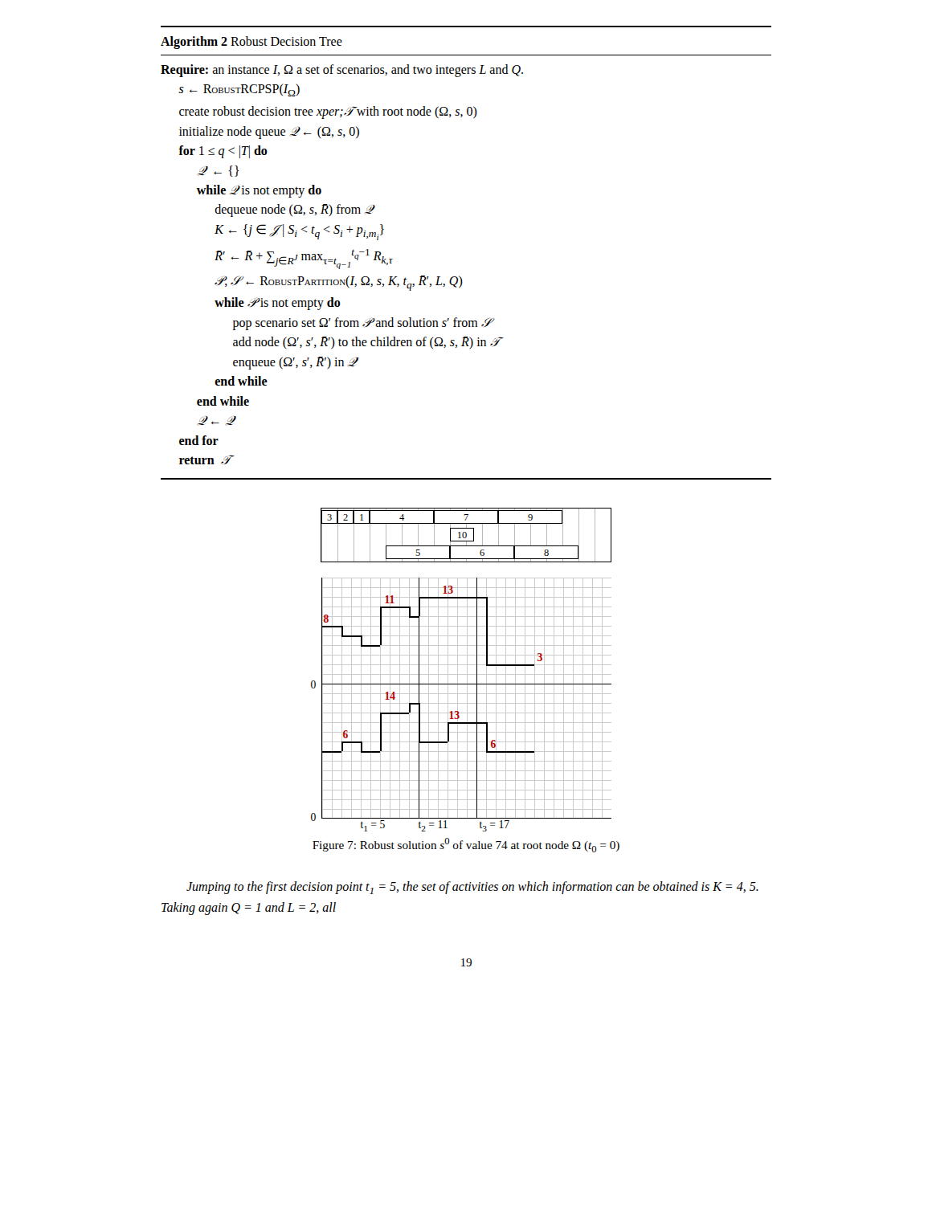Algorithm 2 Robust Decision Tree
Require: an instance I, Ω a set of scenarios, and two integers L and Q.
s ← RobustRCPSP(IΩ)
create robust decision tree xper; 𝒯 with root node (Ω, s, 0)
initialize node queue 𝒬 ← (Ω, s, 0)
for 1 ≤ q < |T| do
𝒬′ ← {}
while 𝒬 is not empty do
dequeue node (Ω, s, R̄) from 𝒬
K ← {j ∈ 𝒥 | Si < tq < Si + pi,mi}
R̄′ ← R̄ + ∑j∈RJ maxτ=tq−1tq−1 Rk,τ
𝒫, 𝒮 ← RobustPartition(I, Ω, s, K, tq, R̄′, L, Q)
while 𝒫 is not empty do
pop scenario set Ω′ from 𝒫 and solution s′ from 𝒮
add node (Ω′, s′, R̄′) to the children of (Ω, s, R̄) in 𝒯
enqueue (Ω′, s′, R̄′) in 𝒬′
end while
end while
𝒬 ← 𝒬′
end for
return 𝒯
3
2
1
4
7
9
10
5
6
8
8 11 13 3 6 14 13 6 0 0 t1 = 5 t2 = 11 t3 = 17
Figure 7: Robust solution s0 of value 74 at root node Ω (t0 = 0)
Jumping to the first decision point t1 = 5, the set of activities on which information can be obtained is K = 4, 5. Taking again Q = 1 and L = 2, all
19